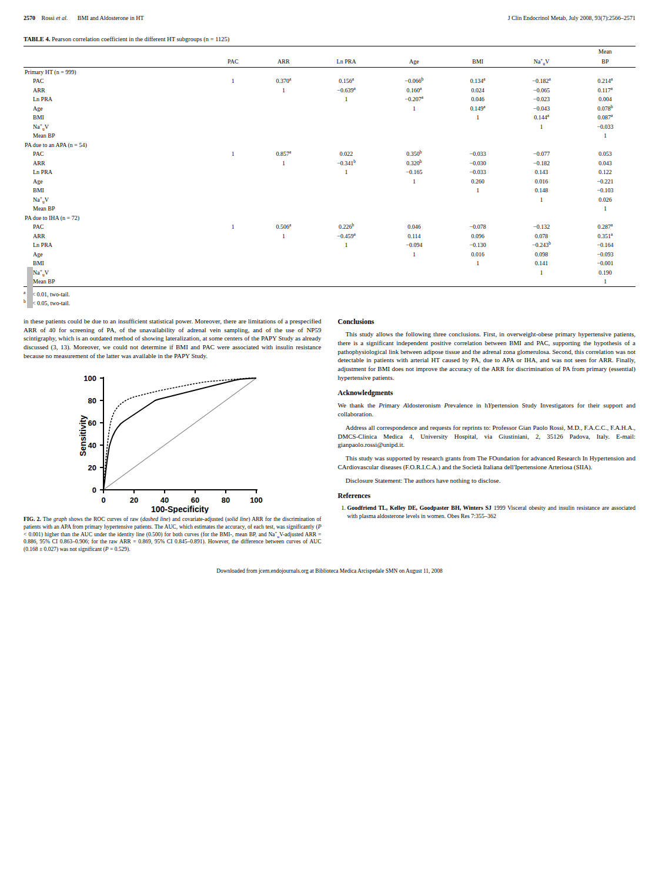2570 Rossi et al. BMI and Aldosterone in HT
J Clin Endocrinol Metab, July 2008, 93(7):2566–2571
TABLE 4. Pearson correlation coefficient in the different HT subgroups (n = 1125)
| | | | | | | | Mean |
| --- | --- | --- | --- | --- | --- | --- | --- |
| | PAC | ARR | Ln PRA | Age | BMI | Na + u V | BP |
| Primary HT (n = 999) | | | | | | | |
| PAC | 1 | 0.370 a | 0.156 a | −0.066 b | 0.134 a | −0.182 a | 0.214 a |
| ARR | | 1 | −0.639 a | 0.160 a | 0.024 | −0.065 | 0.117 a |
| Ln PRA | | | 1 | −0.207 a | 0.046 | −0.023 | 0.004 |
| Age | | | | 1 | 0.149 a | −0.043 | 0.078 b |
| BMI | | | | | 1 | 0.144 a | 0.087 a |
| Na + u V | | | | | | 1 | −0.033 |
| Mean BP | | | | | | | 1 |
| PA due to an APA (n = 54) | | | | | | | |
| PAC | 1 | 0.857 a | 0.022 | 0.350 b | −0.033 | −0.077 | 0.053 |
| ARR | | 1 | −0.341 b | 0.320 b | −0.030 | −0.182 | 0.043 |
| Ln PRA | | | 1 | −0.165 | −0.033 | 0.143 | 0.122 |
| Age | | | | 1 | 0.260 | 0.016 | −0.221 |
| BMI | | | | | 1 | 0.148 | −0.103 |
| Na + u V | | | | | | 1 | 0.026 |
| Mean BP | | | | | | | 1 |
| PA due to IHA (n = 72) | | | | | | | |
| PAC | 1 | 0.506 a | 0.226 b | 0.046 | −0.078 | −0.132 | 0.287 a |
| ARR | | 1 | −0.459 a | 0.114 | 0.096 | 0.078 | 0.351 a |
| Ln PRA | | | 1 | −0.094 | −0.130 | −0.243 b | −0.164 |
| Age | | | | 1 | 0.016 | 0.098 | −0.093 |
| BMI | | | | | 1 | 0.141 | −0.001 |
| Na + u V | | | | | | 1 | 0.190 |
| Mean BP | | | | | | | 1 |
a P < 0.01, two-tail.
b P < 0.05, two-tail.
in these patients could be due to an insufficient statistical power. Moreover, there are limitations of a prespecified ARR of 40 for screening of PA, of the unavailability of adrenal vein sampling, and of the use of NP59 scintigraphy, which is an outdated method of showing lateralization, at some centers of the PAPY Study as already discussed (3, 13). Moreover, we could not determine if BMI and PAC were associated with insulin resistance because no measurement of the latter was available in the PAPY Study.
0 20 40 60 80 100 0 20 40 60 80 100 Sensitivity 100-Specificity
FIG. 2. The graph shows the ROC curves of raw (dashed line) and covariate-adjusted (solid line) ARR for the discrimination of patients with an APA from primary hypertensive patients. The AUC, which estimates the accuracy, of each test, was significantly (P < 0.001) higher than the AUC under the identity line (0.500) for both curves (for the BMI-, mean BP, and Na+uV-adjusted ARR = 0.886, 95% CI 0.863–0.906; for the raw ARR = 0.869, 95% CI 0.845–0.891). However, the difference between curves of AUC (0.168 ± 0.027) was not significant (P = 0.529).
Conclusions
This study allows the following three conclusions. First, in overweight-obese primary hypertensive patients, there is a significant independent positive correlation between BMI and PAC, supporting the hypothesis of a pathophysiological link between adipose tissue and the adrenal zona glomerulosa. Second, this correlation was not detectable in patients with arterial HT caused by PA, due to APA or IHA, and was not seen for ARR. Finally, adjustment for BMI does not improve the accuracy of the ARR for discrimination of PA from primary (essential) hypertensive patients.
Acknowledgments
We thank the Primary Aldosteronism Prevalence in hYpertension Study Investigators for their support and collaboration.
Address all correspondence and requests for reprints to: Professor Gian Paolo Rossi, M.D., F.A.C.C., F.A.H.A., DMCS-Clinica Medica 4, University Hospital, via Giustiniani, 2, 35126 Padova, Italy. E-mail: gianpaolo.rossi@unipd.it.
This study was supported by research grants from The FOundation for advanced Research In Hypertension and CArdiovascular diseases (F.O.R.I.C.A.) and the Società Italiana dell'Ipertensione Arteriosa (SIIA).
Disclosure Statement: The authors have nothing to disclose.
References
Goodfriend TL, Kelley DE, Goodpaster BH, Winters SJ 1999 Visceral obesity and insulin resistance are associated with plasma aldosterone levels in women. Obes Res 7:355–362
Downloaded from jcem.endojournals.org at Biblioteca Medica Arcispedale SMN on August 11, 2008